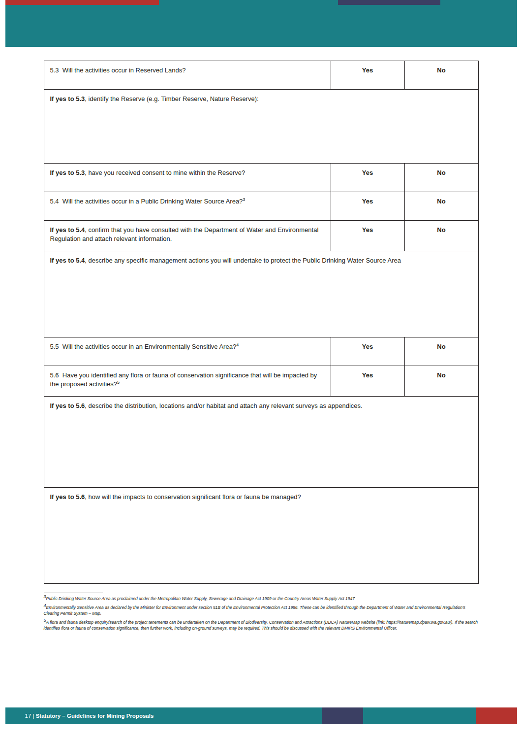| 5.3 Will the activities occur in Reserved Lands? | Yes | No |
| If yes to 5.3 , identify the Reserve (e.g. Timber Reserve, Nature Reserve): |
| If yes to 5.3 , have you received consent to mine within the Reserve? | Yes | No |
| 5.4 Will the activities occur in a Public Drinking Water Source Area? 3 | Yes | No |
| If yes to 5.4 , confirm that you have consulted with the Department of Water and Environmental Regulation and attach relevant information. | Yes | No |
| If yes to 5.4 , describe any specific management actions you will undertake to protect the Public Drinking Water Source Area |
| 5.5 Will the activities occur in an Environmentally Sensitive Area? 4 | Yes | No |
| 5.6 Have you identified any flora or fauna of conservation significance that will be impacted by the proposed activities? 5 | Yes | No |
| If yes to 5.6 , describe the distribution, locations and/or habitat and attach any relevant surveys as appendices. |
| If yes to 5.6 , how will the impacts to conservation significant flora or fauna be managed? |
3Public Drinking Water Source Area as proclaimed under the Metropolitan Water Supply, Sewerage and Drainage Act 1909 or the Country Areas Water Supply Act 1947
4Environmentally Sensitive Area as declared by the Minister for Environment under section 51B of the Environmental Protection Act 1986. These can be identified through the Department of Water and Environmental Regulation's Clearing Permit System – Map.
5A flora and fauna desktop enquiry/search of the project tenements can be undertaken on the Department of Biodiversity, Conservation and Attractions (DBCA) NatureMap website (link: https://naturemap.dpaw.wa.gov.au/). If the search identifies flora or fauna of conservation significance, then further work, including on-ground surveys, may be required. This should be discussed with the relevant DMIRS Environmental Officer.
17 | Statutory – Guidelines for Mining Proposals